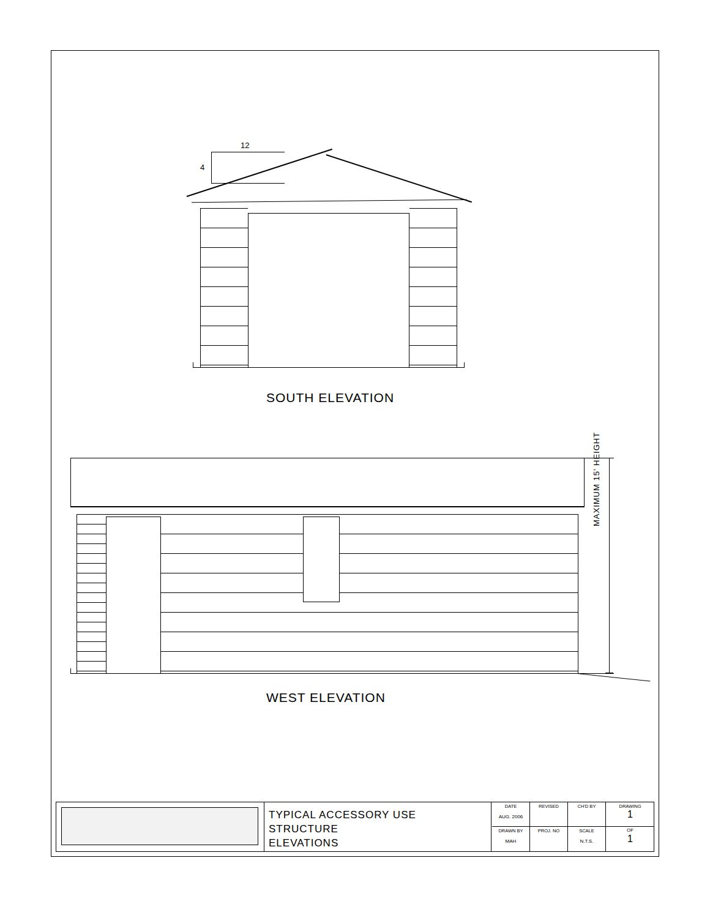12 4
SOUTH ELEVATION
MAXIMUM 15' HEIGHT
WEST ELEVATION
TYPICAL ACCESSORY USE STRUCTURE
ELEVATIONS
DATEAUG. 2006
REVISED
CH'D BY
DRAWING1
DRAWN BYMAH
PROJ. NO
SCALEN.T.S.
OF 1